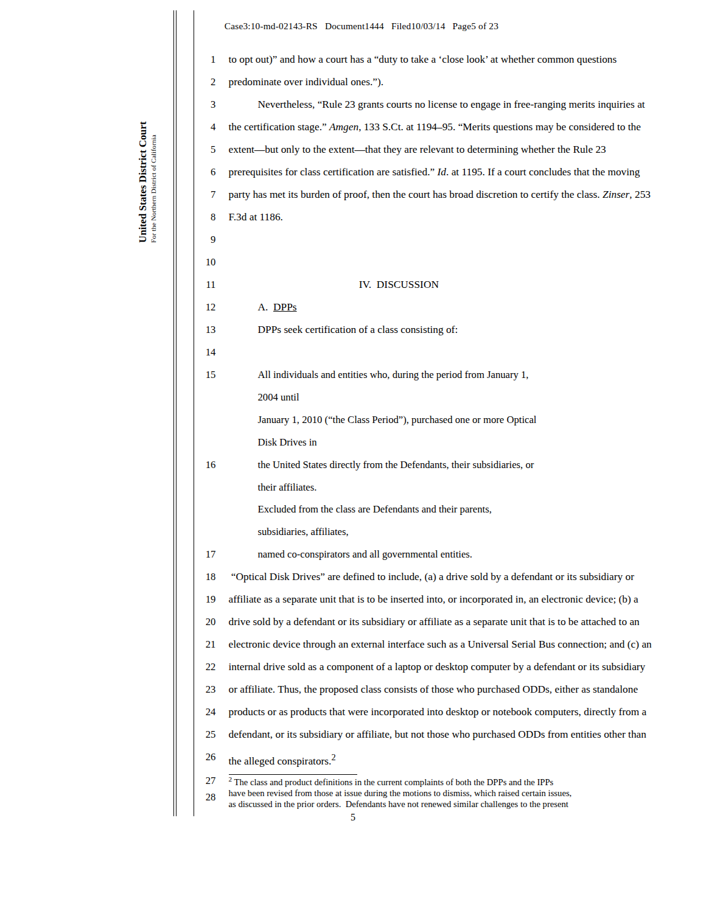Case3:10-md-02143-RS Document1444 Filed10/03/14 Page5 of 23
United States District Court For the Northern District of California
1 to opt out)” and how a court has a “duty to take a ‘close look’ at whether common questions
2 predominate over individual ones.”).
3 Nevertheless, “Rule 23 grants courts no license to engage in free-ranging merits inquiries at
4 the certification stage.” Amgen, 133 S.Ct. at 1194–95. “Merits questions may be considered to the
5 extent—but only to the extent—that they are relevant to determining whether the Rule 23
6 prerequisites for class certification are satisfied.” Id. at 1195. If a court concludes that the moving
7 party has met its burden of proof, then the court has broad discretion to certify the class. Zinser, 253
8 F.3d at 1186.
9
10
11 IV. DISCUSSION
12 A. DPPs
13 DPPs seek certification of a class consisting of:
14
15 All individuals and entities who, during the period from January 1, 2004 until
January 1, 2010 (“the Class Period”), purchased one or more Optical Disk Drives in
16 the United States directly from the Defendants, their subsidiaries, or their affiliates.
Excluded from the class are Defendants and their parents, subsidiaries, affiliates,
17 named co-conspirators and all governmental entities.
18 “Optical Disk Drives” are defined to include, (a) a drive sold by a defendant or its subsidiary or
19 affiliate as a separate unit that is to be inserted into, or incorporated in, an electronic device; (b) a
20 drive sold by a defendant or its subsidiary or affiliate as a separate unit that is to be attached to an
21 electronic device through an external interface such as a Universal Serial Bus connection; and (c) an
22 internal drive sold as a component of a laptop or desktop computer by a defendant or its subsidiary
23 or affiliate. Thus, the proposed class consists of those who purchased ODDs, either as standalone
24 products or as products that were incorporated into desktop or notebook computers, directly from a
25 defendant, or its subsidiary or affiliate, but not those who purchased ODDs from entities other than
26 the alleged conspirators.2
27
28
2 The class and product definitions in the current complaints of both the DPPs and the IPPs have been revised from those at issue during the motions to dismiss, which raised certain issues, as discussed in the prior orders. Defendants have not renewed similar challenges to the present
5